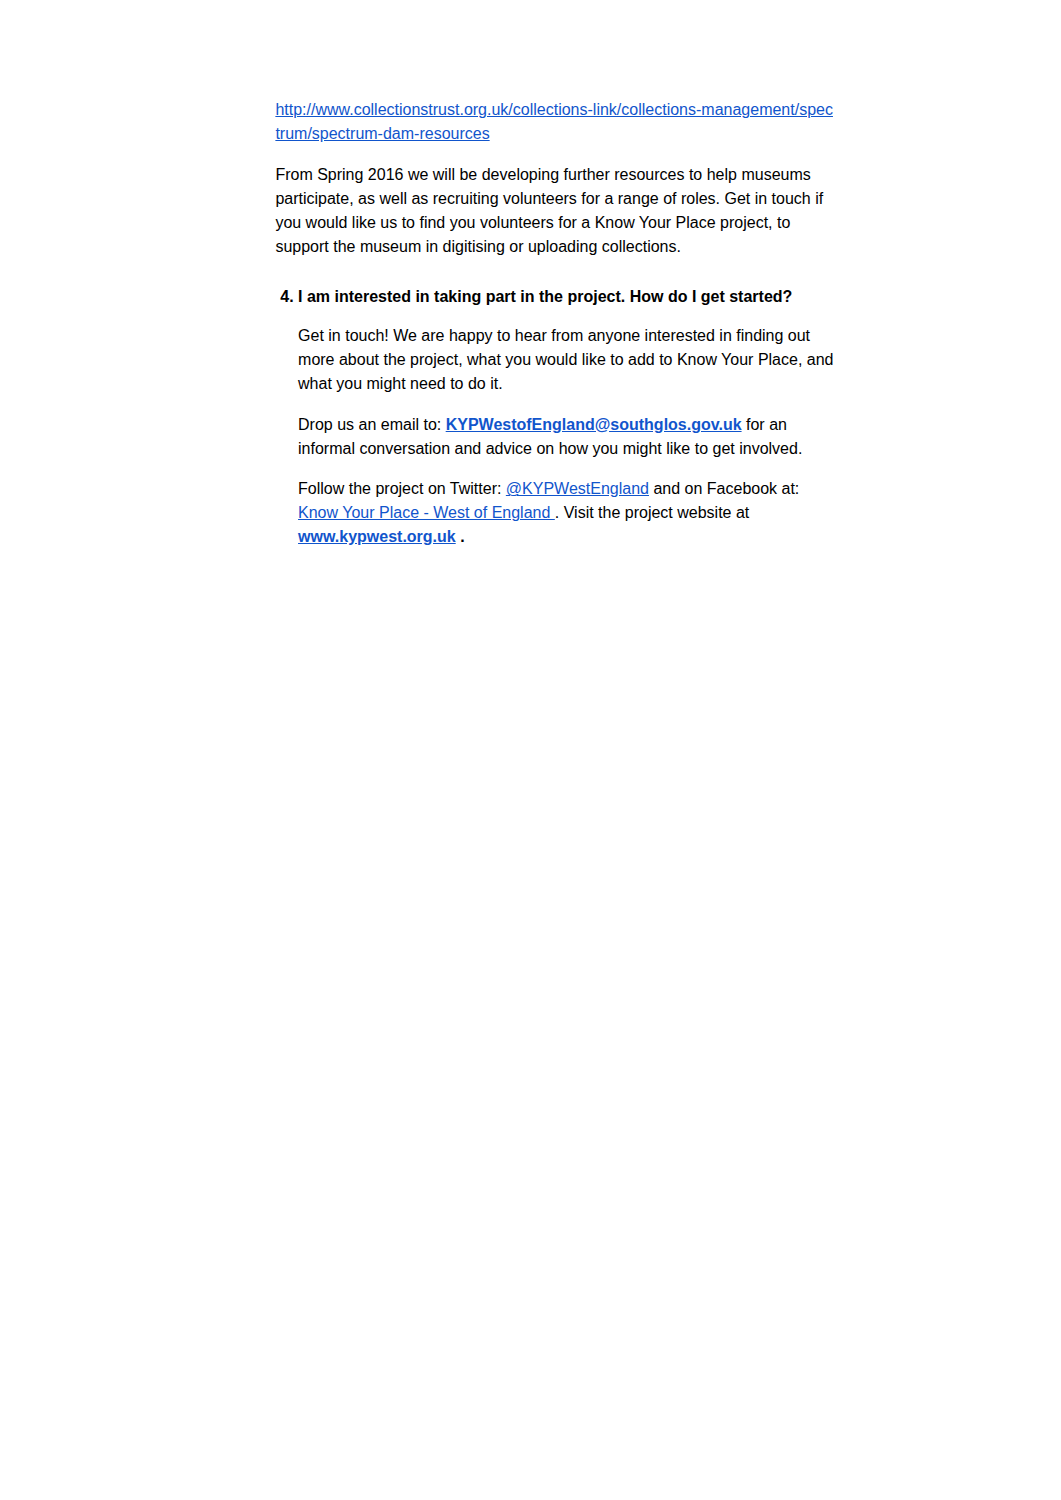http://www.collectionstrust.org.uk/collections-link/collections-management/spectrum/spectrum-dam-resources
From Spring 2016 we will be developing further resources to help museums participate, as well as recruiting volunteers for a range of roles. Get in touch if you would like us to find you volunteers for a Know Your Place project, to support the museum in digitising or uploading collections.
I am interested in taking part in the project. How do I get started?
Get in touch! We are happy to hear from anyone interested in finding out more about the project, what you would like to add to Know Your Place, and what you might need to do it.
Drop us an email to: KYPWestofEngland@southglos.gov.uk for an informal conversation and advice on how you might like to get involved.
Follow the project on Twitter: @KYPWestEngland and on Facebook at: Know Your Place - West of England . Visit the project website at www.kypwest.org.uk .